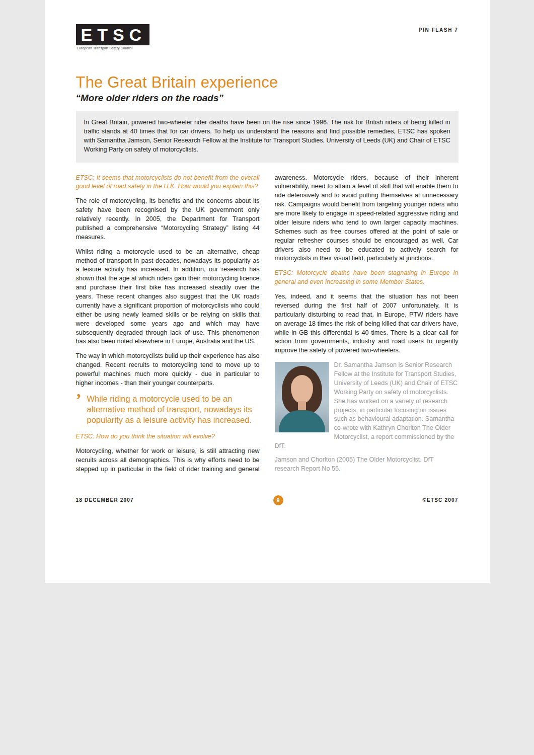ETSC
European Transport Safety Council
PIN FLASH 7
The Great Britain experience
“More older riders on the roads”
In Great Britain, powered two-wheeler rider deaths have been on the rise since 1996. The risk for British riders of being killed in traffic stands at 40 times that for car drivers. To help us understand the reasons and find possible remedies, ETSC has spoken with Samantha Jamson, Senior Research Fellow at the Institute for Transport Studies, University of Leeds (UK) and Chair of ETSC Working Party on safety of motorcyclists.
ETSC: It seems that motorcyclists do not benefit from the overall good level of road safety in the U.K. How would you explain this?
The role of motorcycling, its benefits and the concerns about its safety have been recognised by the UK government only relatively recently. In 2005, the Department for Transport published a comprehensive “Motorcycling Strategy” listing 44 measures.
Whilst riding a motorcycle used to be an alternative, cheap method of transport in past decades, nowadays its popularity as a leisure activity has increased. In addition, our research has shown that the age at which riders gain their motorcycling licence and purchase their first bike has increased steadily over the years. These recent changes also suggest that the UK roads currently have a significant proportion of motorcyclists who could either be using newly learned skills or be relying on skills that were developed some years ago and which may have subsequently degraded through lack of use. This phenomenon has also been noted elsewhere in Europe, Australia and the US.
The way in which motorcyclists build up their experience has also changed. Recent recruits to motorcycling tend to move up to powerful machines much more quickly - due in particular to higher incomes - than their younger counterparts.
’ While riding a motorcycle used to be an alternative method of transport, nowadays its popularity as a leisure activity has increased.
ETSC: How do you think the situation will evolve?
Motorcycling, whether for work or leisure, is still attracting new recruits across all demographics. This is why efforts need to be stepped up in particular in the field of rider training and general awareness. Motorcycle riders, because of their inherent vulnerability, need to attain a level of skill that will enable them to ride defensively and to avoid putting themselves at unnecessary risk. Campaigns would benefit from targeting younger riders who are more likely to engage in speed-related aggressive riding and older leisure riders who tend to own larger capacity machines. Schemes such as free courses offered at the point of sale or regular refresher courses should be encouraged as well. Car drivers also need to be educated to actively search for motorcyclists in their visual field, particularly at junctions.
ETSC: Motorcycle deaths have been stagnating in Europe in general and even increasing in some Member States.
Yes, indeed, and it seems that the situation has not been reversed during the first half of 2007 unfortunately. It is particularly disturbing to read that, in Europe, PTW riders have on average 18 times the risk of being killed that car drivers have, while in GB this differential is 40 times. There is a clear call for action from governments, industry and road users to urgently improve the safety of powered two-wheelers.
Dr. Samantha Jamson is Senior Research Fellow at the Institute for Transport Studies, University of Leeds (UK) and Chair of ETSC Working Party on safety of motorcyclists. She has worked on a variety of research projects, in particular focusing on issues such as behavioural adaptation. Samantha co-wrote with Kathryn Chorlton The Older Motorcyclist, a report commissioned by the DfT.
Jamson and Chorlton (2005) The Older Motorcyclist. DfT research Report No 55.
18 DECEMBER 2007
9
©ETSC 2007